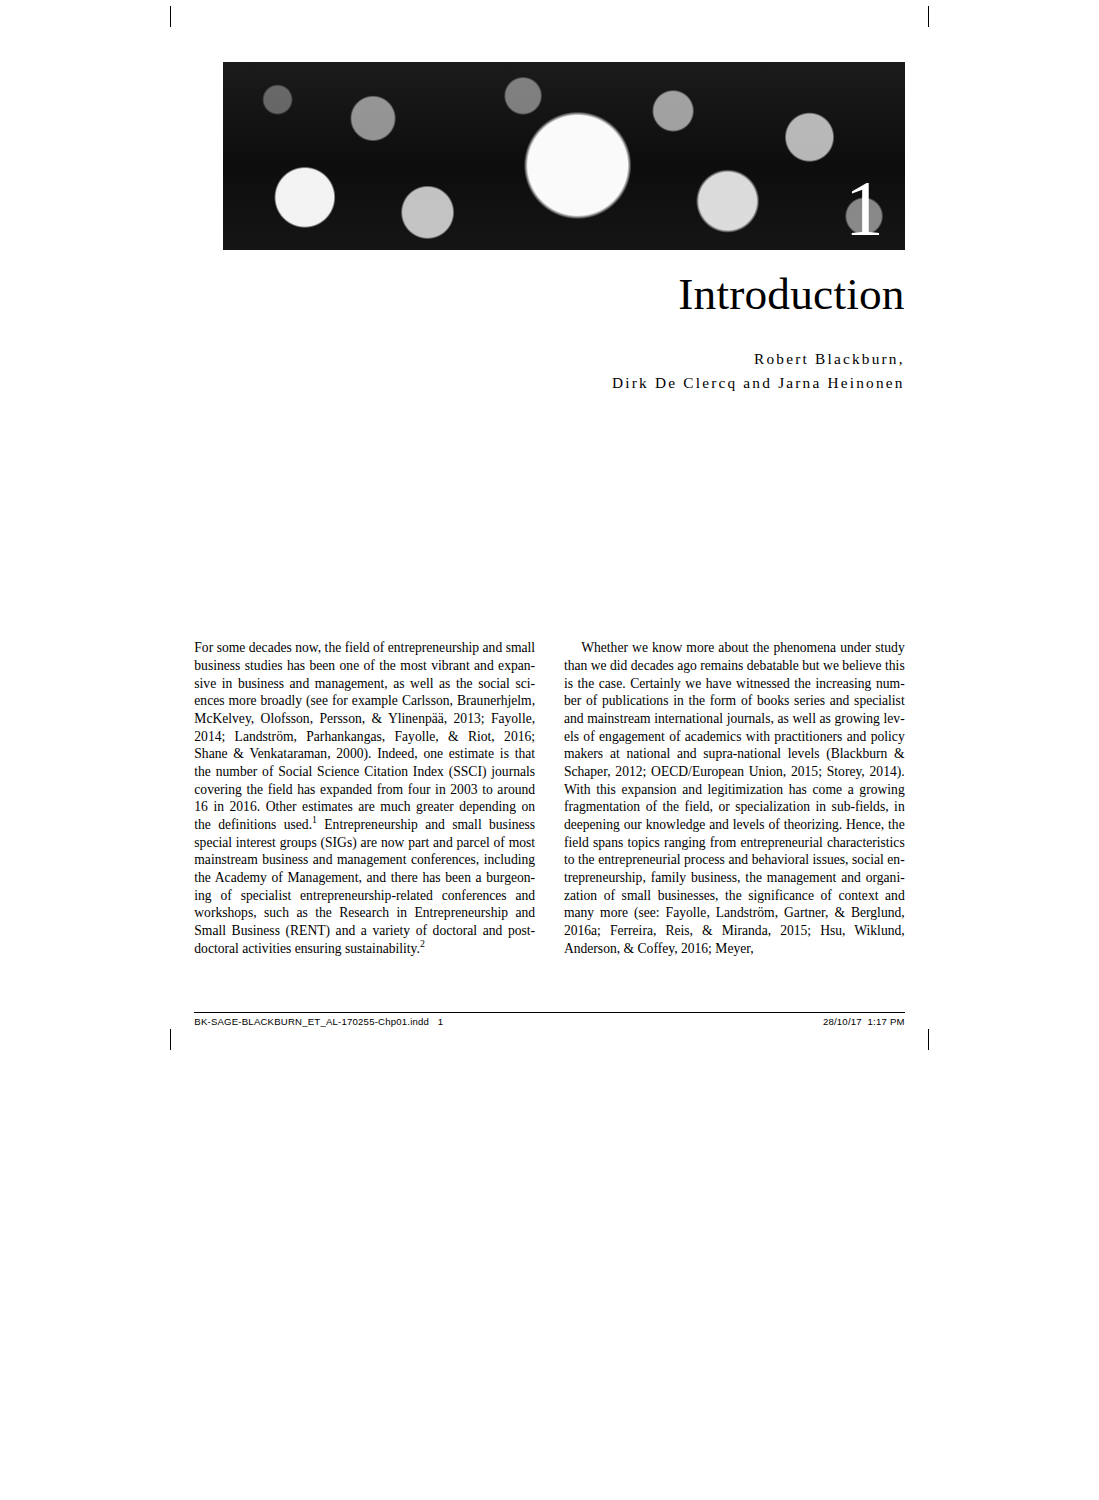1
Introduction
Robert Blackburn,
Dirk De Clercq and Jarna Heinonen
For some decades now, the field of entrepreneurship and small business studies has been one of the most vibrant and expansive in business and management, as well as the social sciences more broadly (see for example Carlsson, Braunerhjelm, McKelvey, Olofsson, Persson, & Ylinenpää, 2013; Fayolle, 2014; Landström, Parhankangas, Fayolle, & Riot, 2016; Shane & Venkataraman, 2000). Indeed, one estimate is that the number of Social Science Citation Index (SSCI) journals covering the field has expanded from four in 2003 to around 16 in 2016. Other estimates are much greater depending on the definitions used.1 Entrepreneurship and small business special interest groups (SIGs) are now part and parcel of most mainstream business and management conferences, including the Academy of Management, and there has been a burgeoning of specialist entrepreneurship-related conferences and workshops, such as the Research in Entrepreneurship and Small Business (RENT) and a variety of doctoral and post-doctoral activities ensuring sustainability.2
Whether we know more about the phenomena under study than we did decades ago remains debatable but we believe this is the case. Certainly we have witnessed the increasing number of publications in the form of books series and specialist and mainstream international journals, as well as growing levels of engagement of academics with practitioners and policy makers at national and supra-national levels (Blackburn & Schaper, 2012; OECD/European Union, 2015; Storey, 2014). With this expansion and legitimization has come a growing fragmentation of the field, or specialization in sub-fields, in deepening our knowledge and levels of theorizing. Hence, the field spans topics ranging from entrepreneurial characteristics to the entrepreneurial process and behavioral issues, social entrepreneurship, family business, the management and organization of small businesses, the significance of context and many more (see: Fayolle, Landström, Gartner, & Berglund, 2016a; Ferreira, Reis, & Miranda, 2015; Hsu, Wiklund, Anderson, & Coffey, 2016; Meyer,
BK-SAGE-BLACKBURN_ET_AL-170255-Chp01.indd 1
28/10/17 1:17 PM